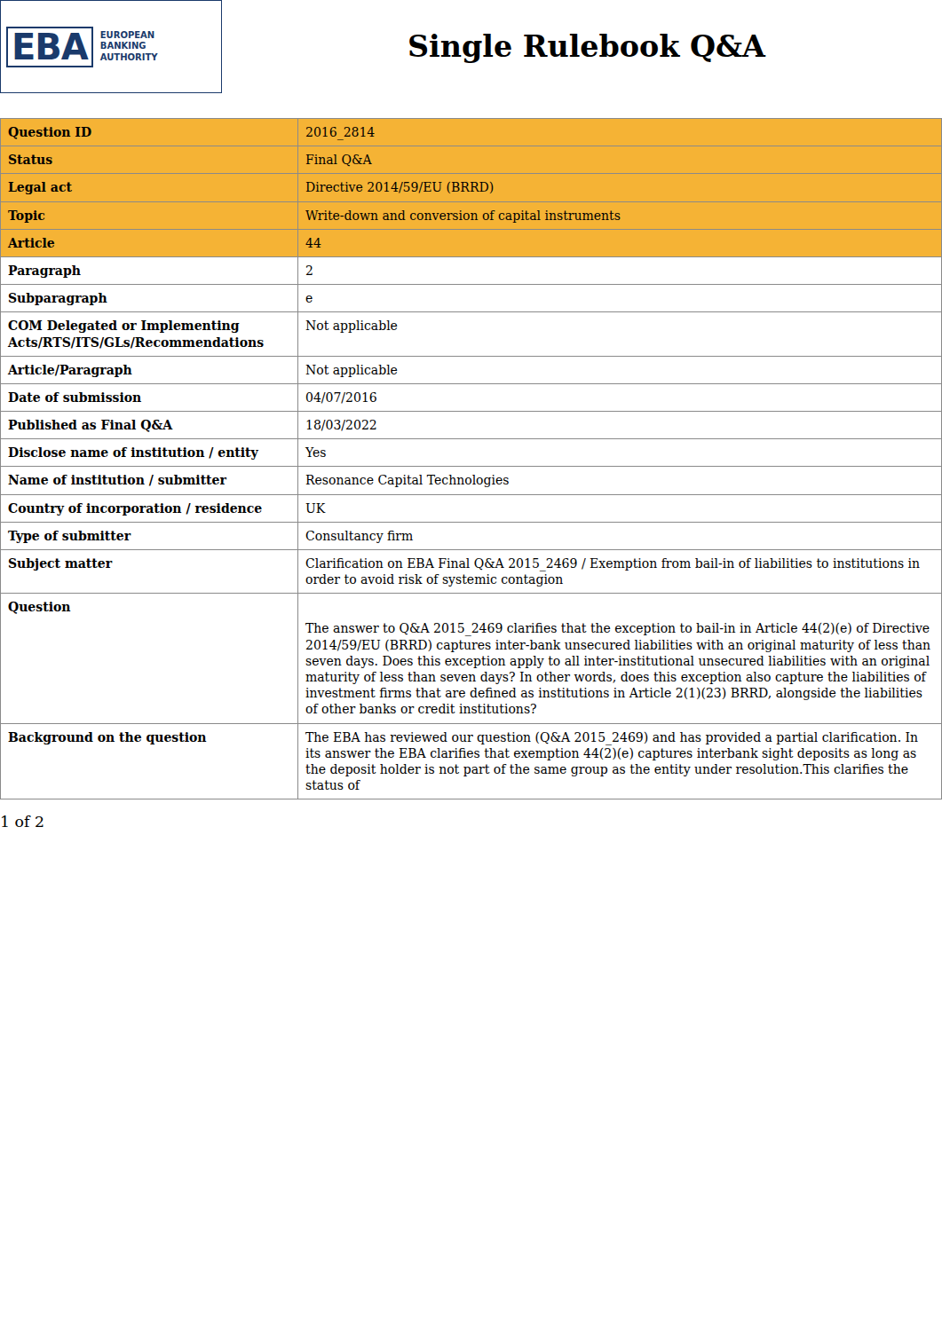EBA
European
Banking
Authority
Single Rulebook Q&A
| Question ID | 2016_2814 |
| Status | Final Q&A |
| Legal act | Directive 2014/59/EU (BRRD) |
| Topic | Write-down and conversion of capital instruments |
| Article | 44 |
| Paragraph | 2 |
| Subparagraph | e |
| COM Delegated or Implementing Acts/RTS/ITS/GLs/Recommendations | Not applicable |
| Article/Paragraph | Not applicable |
| Date of submission | 04/07/2016 |
| Published as Final Q&A | 18/03/2022 |
| Disclose name of institution / entity | Yes |
| Name of institution / submitter | Resonance Capital Technologies |
| Country of incorporation / residence | UK |
| Type of submitter | Consultancy firm |
| Subject matter | Clarification on EBA Final Q&A 2015_2469 / Exemption from bail-in of liabilities to institutions in order to avoid risk of systemic contagion |
| Question | The answer to Q&A 2015_2469 clarifies that the exception to bail-in in Article 44(2)(e) of Directive 2014/59/EU (BRRD) captures inter-bank unsecured liabilities with an original maturity of less than seven days. Does this exception apply to all inter-institutional unsecured liabilities with an original maturity of less than seven days? In other words, does this exception also capture the liabilities of investment firms that are defined as institutions in Article 2(1)(23) BRRD, alongside the liabilities of other banks or credit institutions? |
| Background on the question | The EBA has reviewed our question (Q&A 2015_2469) and has provided a partial clarification. In its answer the EBA clarifies that exemption 44(2)(e) captures interbank sight deposits as long as the deposit holder is not part of the same group as the entity under resolution.This clarifies the status of |
1 of 2